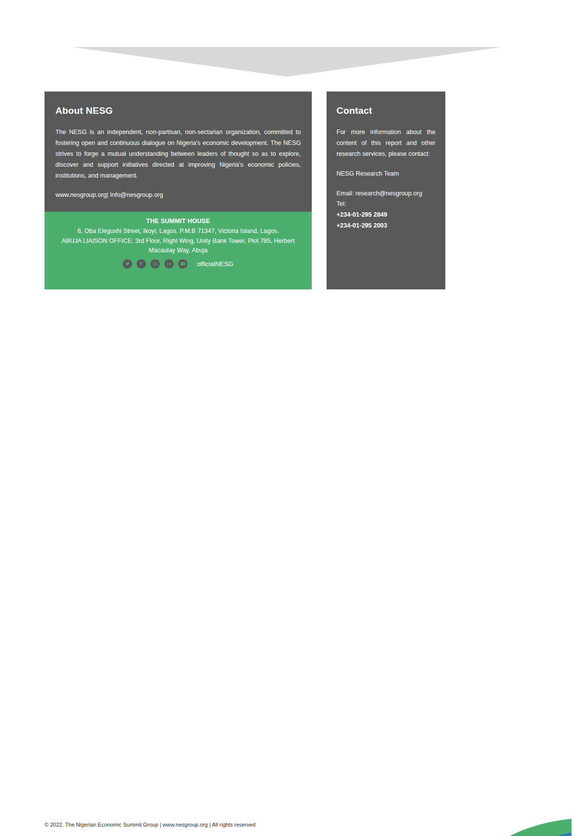About NESG
The NESG is an independent, non-partisan, non-sectarian organization, committed to fostering open and continuous dialogue on Nigeria's economic development. The NESG strives to forge a mutual understanding between leaders of thought so as to explore, discover and support initiatives directed at improving Nigeria's economic policies, institutions, and management.
www.nesgroup.org| Info@nesgroup.org
THE SUMMIT HOUSE
6, Oba Elegushi Street, Ikoyi, Lagos. P.M.B 71347, Victoria Island, Lagos.
ABUJA LIAISON OFFICE: 3rd Floor, Right Wing, Unity Bank Tower, Plot 785, Herbert Macaulay Way, Abuja
officialNESG
Contact
For more information about the content of this report and other research services, please contact:
NESG Research Team
Email: research@nesgroup.org
Tel:
+234-01-295 2849
+234-01-295 2003
© 2022, The Nigerian Economic Summit Group | www.nesgroup.org | All rights reserved
6